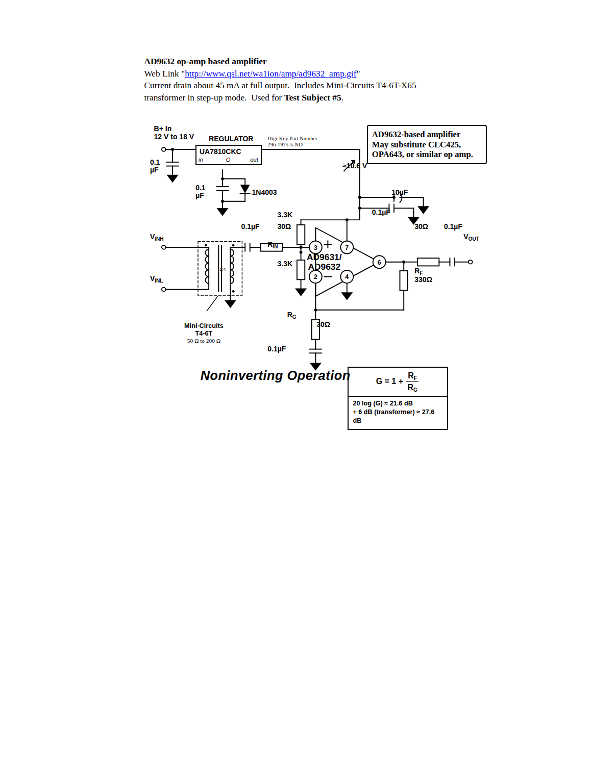AD9632 op-amp based amplifier
Web Link "http://www.qsl.net/wa1ion/amp/ad9632_amp.gif"
Current drain about 45 mA at full output. Includes Mini-Circuits T4-6T-X65 transformer in step-up mode. Used for Test Subject #5.
3 2 7 4 6 1:4
AD9632-based amplifier
May substitute CLC425,
OPA643, or similar op amp.
B+ In
12 V to 18 V
REGULATOR
Digi-Key Part Number
296-1975-5-ND
UA7810CKC in G out
0.1
µF
0.1
µF
1N4003
≈10.6 V
10µF
0.1µF
3.3K
3.3K
VIN H
VIN L
0.1µF
30Ω
RIN
AD9631/
AD9632
30Ω
0.1µF
VOUT
RF
330Ω
RG
30Ω
0.1µF
Mini-Circuits
T4-6T
50 Ω to 200 Ω
Noninverting Operation
G = 1 + RF RG
20 log (G) ≈ 21.6 dB
+ 6 dB (transformer) ≈ 27.6 dB